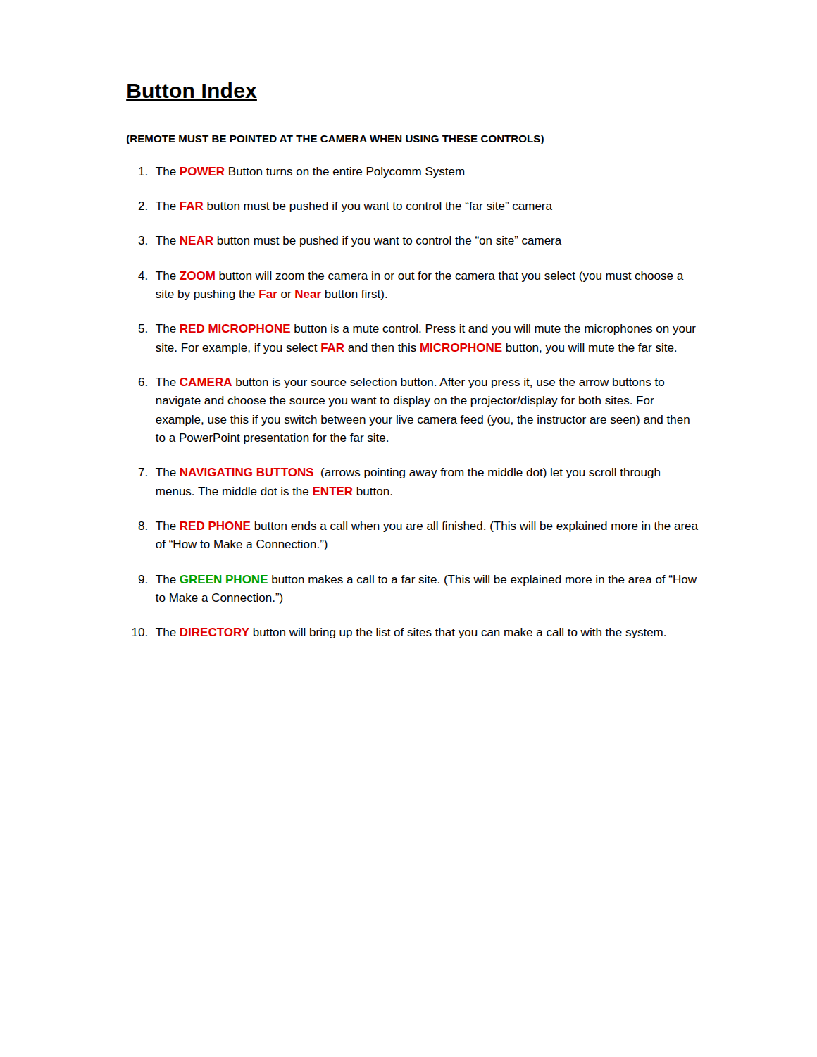Button Index
(REMOTE MUST BE POINTED AT THE CAMERA WHEN USING THESE CONTROLS)
The POWER Button turns on the entire Polycomm System
The FAR button must be pushed if you want to control the “far site” camera
The NEAR button must be pushed if you want to control the “on site” camera
The ZOOM button will zoom the camera in or out for the camera that you select (you must choose a site by pushing the Far or Near button first).
The RED MICROPHONE button is a mute control. Press it and you will mute the microphones on your site. For example, if you select FAR and then this MICROPHONE button, you will mute the far site.
The CAMERA button is your source selection button. After you press it, use the arrow buttons to navigate and choose the source you want to display on the projector/display for both sites. For example, use this if you switch between your live camera feed (you, the instructor are seen) and then to a PowerPoint presentation for the far site.
The NAVIGATING BUTTONS (arrows pointing away from the middle dot) let you scroll through menus. The middle dot is the ENTER button.
The RED PHONE button ends a call when you are all finished. (This will be explained more in the area of “How to Make a Connection.”)
The GREEN PHONE button makes a call to a far site. (This will be explained more in the area of “How to Make a Connection.”)
The DIRECTORY button will bring up the list of sites that you can make a call to with the system.